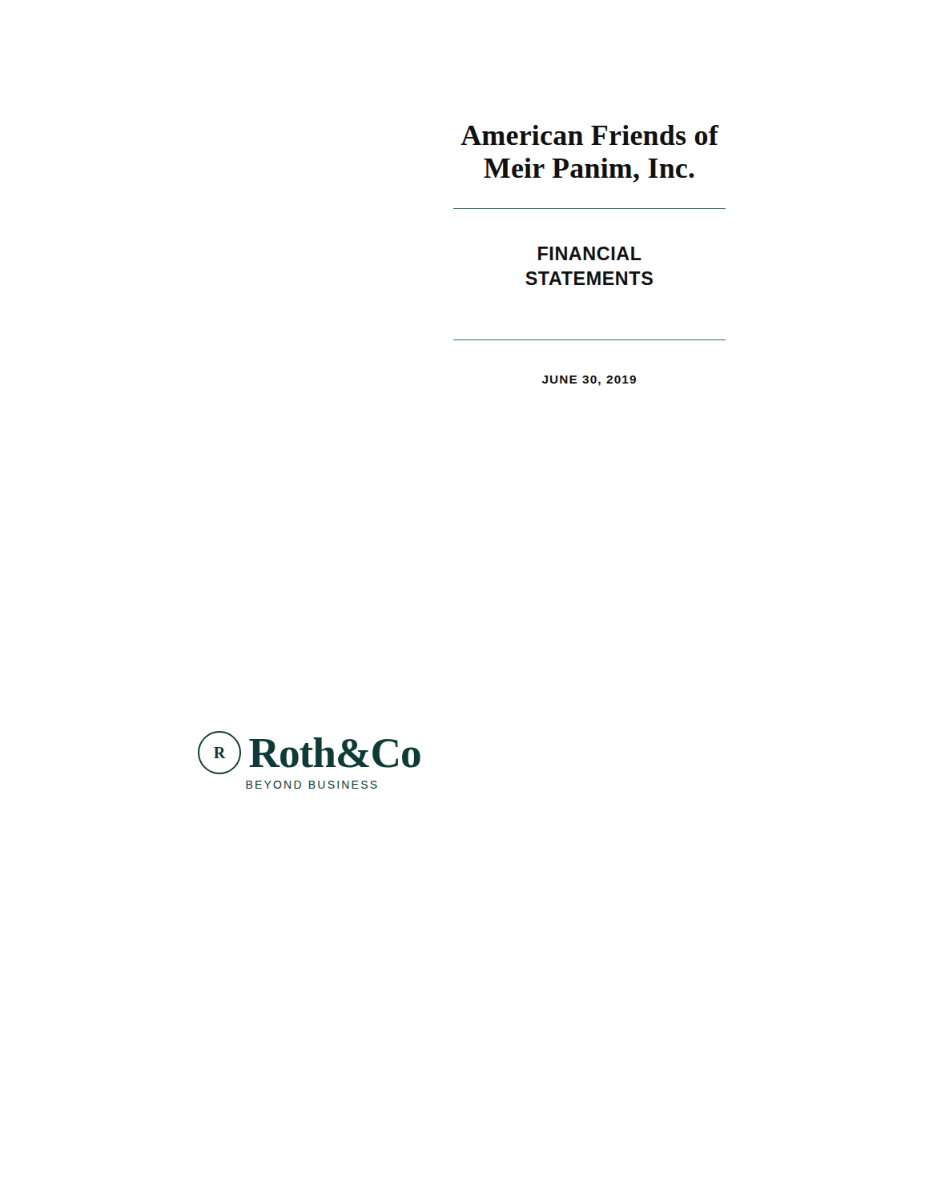American Friends of
Meir Panim, Inc.
FINANCIAL
STATEMENTS
JUNE 30, 2019
R
Roth&Co
BEYOND BUSINESS